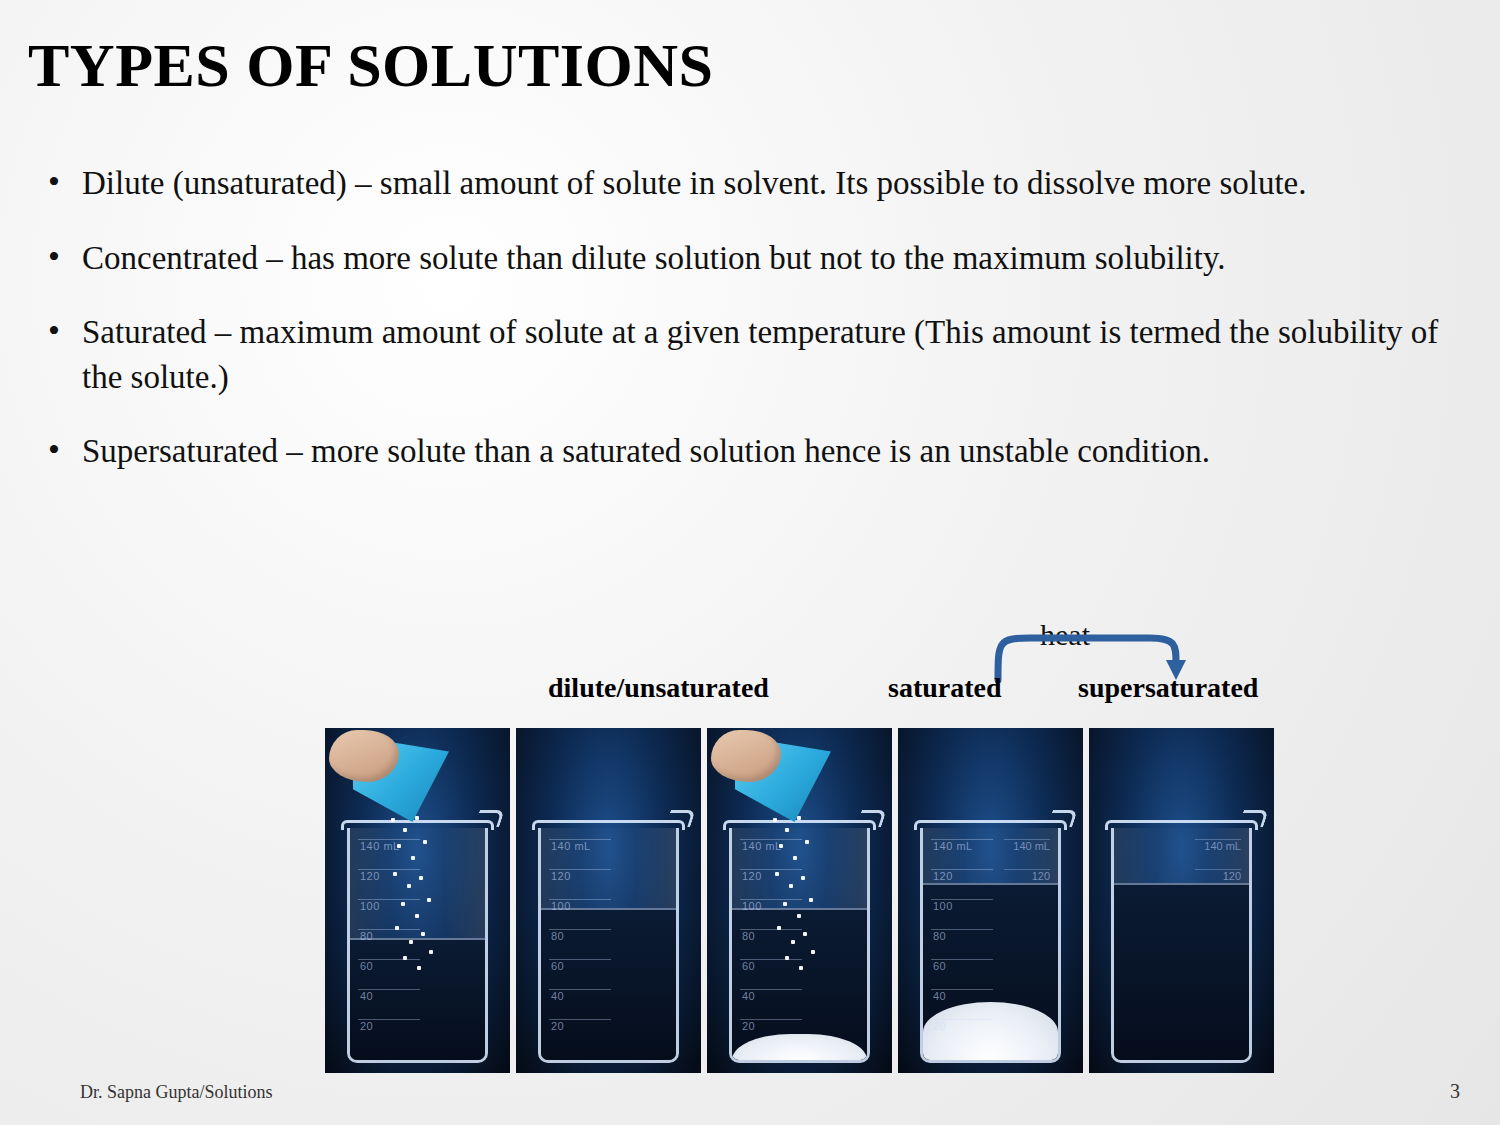TYPES OF SOLUTIONS
Dilute (unsaturated) – small amount of solute in solvent. Its possible to dissolve more solute.
Concentrated – has more solute than dilute solution but not to the maximum solubility.
Saturated – maximum amount of solute at a given temperature (This amount is termed the solubility of the solute.)
Supersaturated – more solute than a saturated solution hence is an unstable condition.
heat
dilute/unsaturated saturated supersaturated
140 mL
120
100
80
60
40
20
140 mL
120
100
80
60
40
20
140 mL
120
100
80
60
40
20
140 mL
120
100
80
60
40
20
140 mL
120
140 mL
120
Dr. Sapna Gupta/Solutions
3